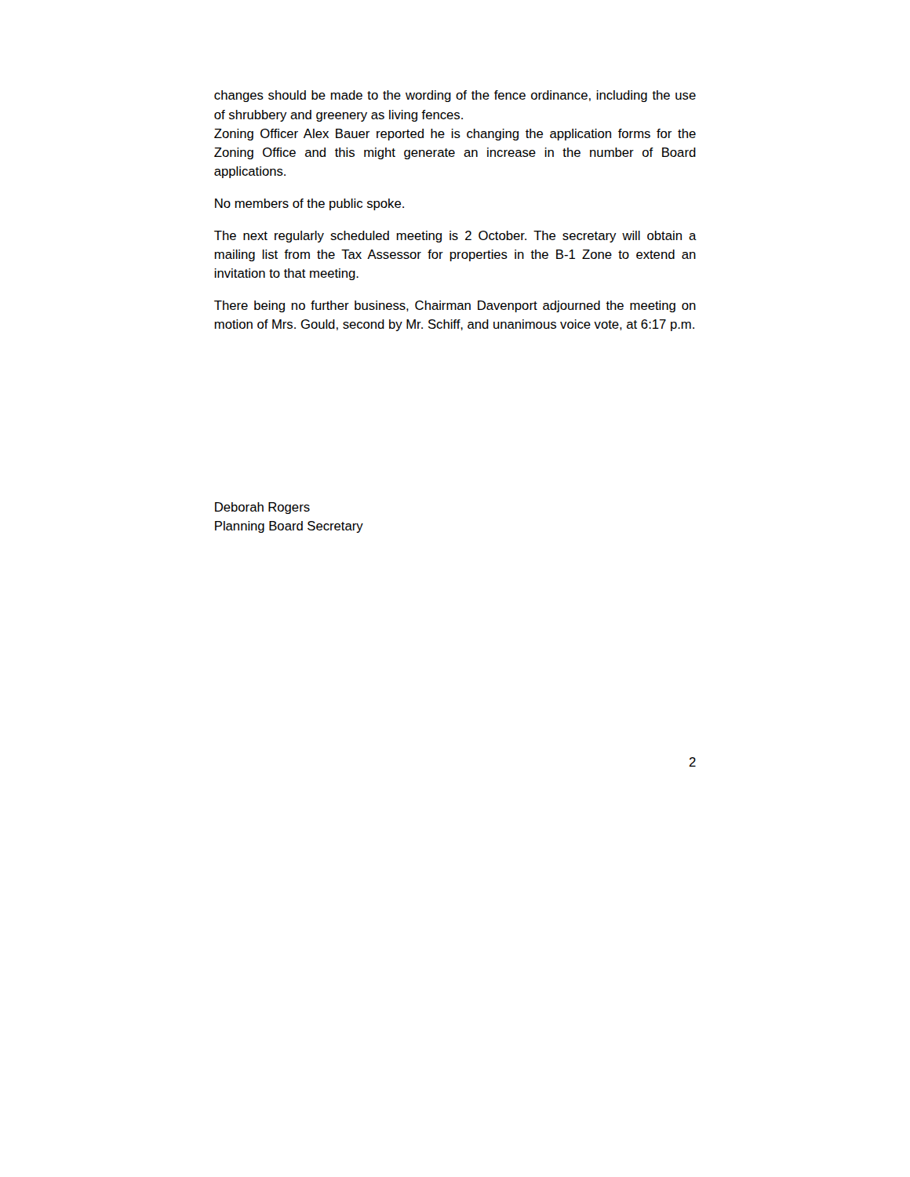changes should be made to the wording of the fence ordinance, including the use of shrubbery and greenery as living fences.
Zoning Officer Alex Bauer reported he is changing the application forms for the Zoning Office and this might generate an increase in the number of Board applications.
No members of the public spoke.
The next regularly scheduled meeting is 2 October. The secretary will obtain a mailing list from the Tax Assessor for properties in the B-1 Zone to extend an invitation to that meeting.
There being no further business, Chairman Davenport adjourned the meeting on motion of Mrs. Gould, second by Mr. Schiff, and unanimous voice vote, at 6:17 p.m.
Deborah Rogers
Planning Board Secretary
2